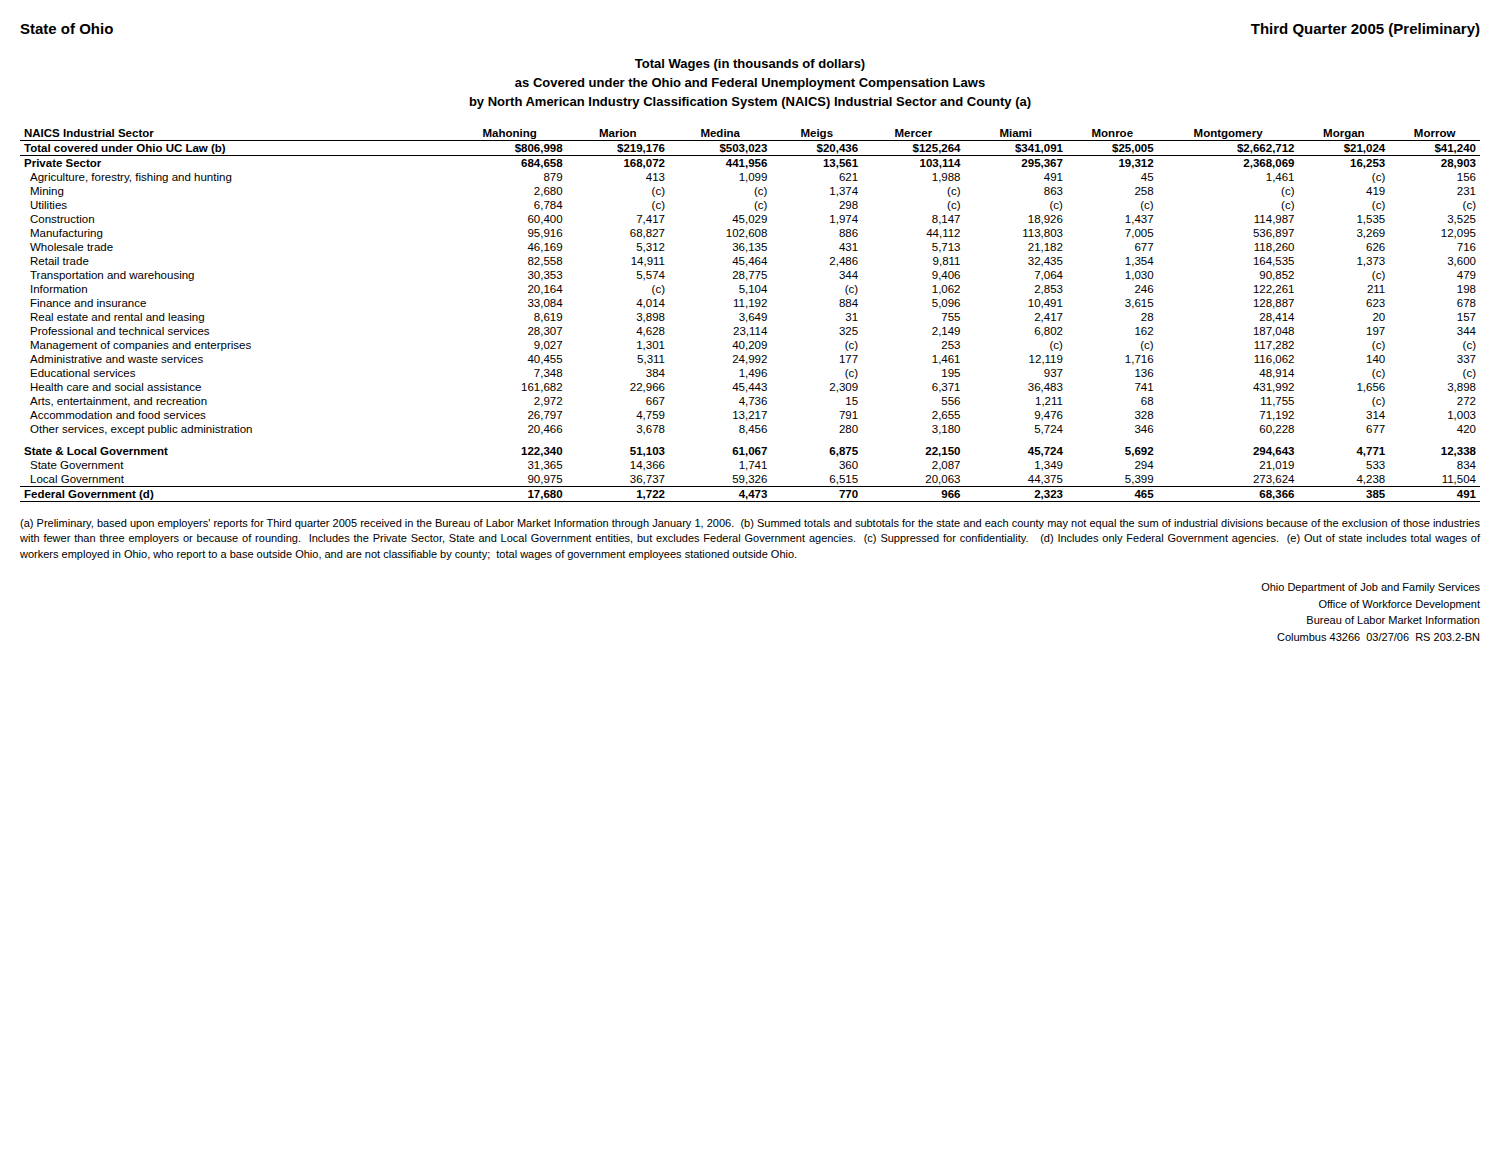State of Ohio
Third Quarter 2005 (Preliminary)
Total Wages (in thousands of dollars)
as Covered under the Ohio and Federal Unemployment Compensation Laws
by North American Industry Classification System (NAICS) Industrial Sector and County (a)
| NAICS Industrial Sector | Mahoning | Marion | Medina | Meigs | Mercer | Miami | Monroe | Montgomery | Morgan | Morrow |
| --- | --- | --- | --- | --- | --- | --- | --- | --- | --- | --- |
| Total covered under Ohio UC Law (b) | $806,998 | $219,176 | $503,023 | $20,436 | $125,264 | $341,091 | $25,005 | $2,662,712 | $21,024 | $41,240 |
| Private Sector | 684,658 | 168,072 | 441,956 | 13,561 | 103,114 | 295,367 | 19,312 | 2,368,069 | 16,253 | 28,903 |
| Agriculture, forestry, fishing and hunting | 879 | 413 | 1,099 | 621 | 1,988 | 491 | 45 | 1,461 | (c) | 156 |
| Mining | 2,680 | (c) | (c) | 1,374 | (c) | 863 | 258 | (c) | 419 | 231 |
| Utilities | 6,784 | (c) | (c) | 298 | (c) | (c) | (c) | (c) | (c) | (c) |
| Construction | 60,400 | 7,417 | 45,029 | 1,974 | 8,147 | 18,926 | 1,437 | 114,987 | 1,535 | 3,525 |
| Manufacturing | 95,916 | 68,827 | 102,608 | 886 | 44,112 | 113,803 | 7,005 | 536,897 | 3,269 | 12,095 |
| Wholesale trade | 46,169 | 5,312 | 36,135 | 431 | 5,713 | 21,182 | 677 | 118,260 | 626 | 716 |
| Retail trade | 82,558 | 14,911 | 45,464 | 2,486 | 9,811 | 32,435 | 1,354 | 164,535 | 1,373 | 3,600 |
| Transportation and warehousing | 30,353 | 5,574 | 28,775 | 344 | 9,406 | 7,064 | 1,030 | 90,852 | (c) | 479 |
| Information | 20,164 | (c) | 5,104 | (c) | 1,062 | 2,853 | 246 | 122,261 | 211 | 198 |
| Finance and insurance | 33,084 | 4,014 | 11,192 | 884 | 5,096 | 10,491 | 3,615 | 128,887 | 623 | 678 |
| Real estate and rental and leasing | 8,619 | 3,898 | 3,649 | 31 | 755 | 2,417 | 28 | 28,414 | 20 | 157 |
| Professional and technical services | 28,307 | 4,628 | 23,114 | 325 | 2,149 | 6,802 | 162 | 187,048 | 197 | 344 |
| Management of companies and enterprises | 9,027 | 1,301 | 40,209 | (c) | 253 | (c) | (c) | 117,282 | (c) | (c) |
| Administrative and waste services | 40,455 | 5,311 | 24,992 | 177 | 1,461 | 12,119 | 1,716 | 116,062 | 140 | 337 |
| Educational services | 7,348 | 384 | 1,496 | (c) | 195 | 937 | 136 | 48,914 | (c) | (c) |
| Health care and social assistance | 161,682 | 22,966 | 45,443 | 2,309 | 6,371 | 36,483 | 741 | 431,992 | 1,656 | 3,898 |
| Arts, entertainment, and recreation | 2,972 | 667 | 4,736 | 15 | 556 | 1,211 | 68 | 11,755 | (c) | 272 |
| Accommodation and food services | 26,797 | 4,759 | 13,217 | 791 | 2,655 | 9,476 | 328 | 71,192 | 314 | 1,003 |
| Other services, except public administration | 20,466 | 3,678 | 8,456 | 280 | 3,180 | 5,724 | 346 | 60,228 | 677 | 420 |
| State & Local Government | 122,340 | 51,103 | 61,067 | 6,875 | 22,150 | 45,724 | 5,692 | 294,643 | 4,771 | 12,338 |
| State Government | 31,365 | 14,366 | 1,741 | 360 | 2,087 | 1,349 | 294 | 21,019 | 533 | 834 |
| Local Government | 90,975 | 36,737 | 59,326 | 6,515 | 20,063 | 44,375 | 5,399 | 273,624 | 4,238 | 11,504 |
| Federal Government (d) | 17,680 | 1,722 | 4,473 | 770 | 966 | 2,323 | 465 | 68,366 | 385 | 491 |
(a) Preliminary, based upon employers' reports for Third quarter 2005 received in the Bureau of Labor Market Information through January 1, 2006. (b) Summed totals and subtotals for the state and each county may not equal the sum of industrial divisions because of the exclusion of those industries with fewer than three employers or because of rounding. Includes the Private Sector, State and Local Government entities, but excludes Federal Government agencies. (c) Suppressed for confidentiality. (d) Includes only Federal Government agencies. (e) Out of state includes total wages of workers employed in Ohio, who report to a base outside Ohio, and are not classifiable by county; total wages of government employees stationed outside Ohio.
Ohio Department of Job and Family Services
Office of Workforce Development
Bureau of Labor Market Information
Columbus 43266 03/27/06 RS 203.2-BN